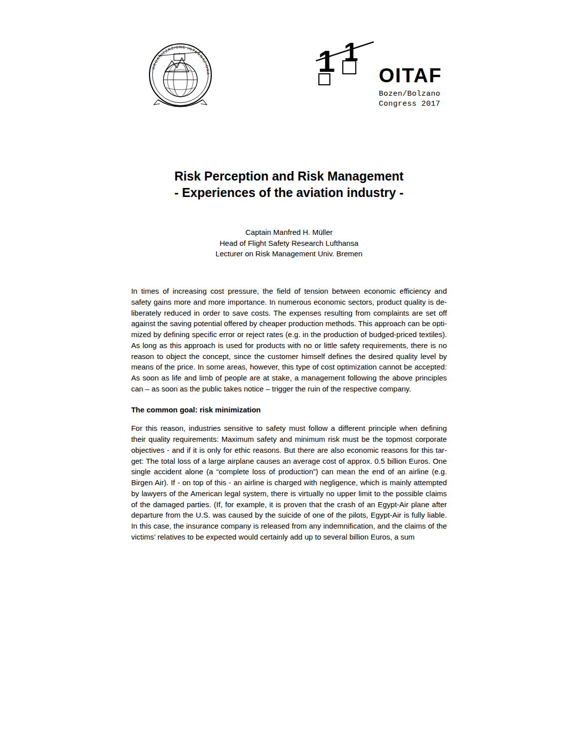ORGANIZZAZIONE INTERNAZIONALE TRASPORTI A FUNE
1 1
OITAF
Bozen/Bolzano
Congress 2017
Risk Perception and Risk Management
- Experiences of the aviation industry -
Captain Manfred H. Müller
Head of Flight Safety Research Lufthansa
Lecturer on Risk Management Univ. Bremen
In times of increasing cost pressure, the field of tension between economic efficiency and safety gains more and more importance. In numerous economic sectors, product quality is deliberately reduced in order to save costs. The expenses resulting from complaints are set off against the saving potential offered by cheaper production methods. This approach can be optimized by defining specific error or reject rates (e.g. in the production of budged-priced textiles). As long as this approach is used for products with no or little safety requirements, there is no reason to object the concept, since the customer himself defines the desired quality level by means of the price. In some areas, however, this type of cost optimization cannot be accepted: As soon as life and limb of people are at stake, a management following the above principles can – as soon as the public takes notice – trigger the ruin of the respective company.
The common goal: risk minimization
For this reason, industries sensitive to safety must follow a different principle when defining their quality requirements: Maximum safety and minimum risk must be the topmost corporate objectives - and if it is only for ethic reasons. But there are also economic reasons for this target: The total loss of a large airplane causes an average cost of approx. 0.5 billion Euros. One single accident alone (a “complete loss of production”) can mean the end of an airline (e.g. Birgen Air). If - on top of this - an airline is charged with negligence, which is mainly attempted by lawyers of the American legal system, there is virtually no upper limit to the possible claims of the damaged parties. (If, for example, it is proven that the crash of an Egypt-Air plane after departure from the U.S. was caused by the suicide of one of the pilots, Egypt-Air is fully liable. In this case, the insurance company is released from any indemnification, and the claims of the victims’ relatives to be expected would certainly add up to several billion Euros, a sum